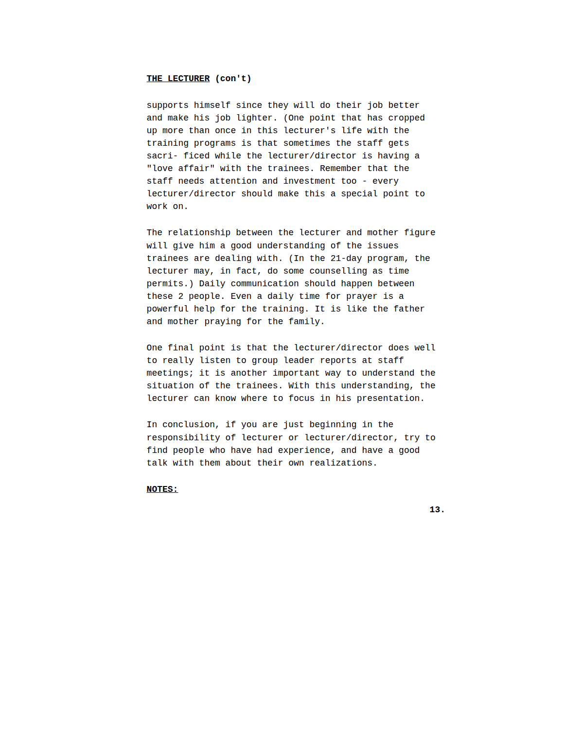THE LECTURER (con't)
supports himself since they will do their job better and make his job lighter. (One point that has cropped up more than once in this lecturer's life with the training programs is that sometimes the staff gets sacri- ficed while the lecturer/director is having a "love affair" with the trainees. Remember that the staff needs attention and investment too - every lecturer/director should make this a special point to work on.
The relationship between the lecturer and mother figure will give him a good understanding of the issues trainees are dealing with. (In the 21-day program, the lecturer may, in fact, do some counselling as time permits.) Daily communication should happen between these 2 people. Even a daily time for prayer is a powerful help for the training. It is like the father and mother praying for the family.
One final point is that the lecturer/director does well to really listen to group leader reports at staff meetings; it is another important way to understand the situation of the trainees. With this understanding, the lecturer can know where to focus in his presentation.
In conclusion, if you are just beginning in the responsibility of lecturer or lecturer/director, try to find people who have had experience, and have a good talk with them about their own realizations.
NOTES:
13.